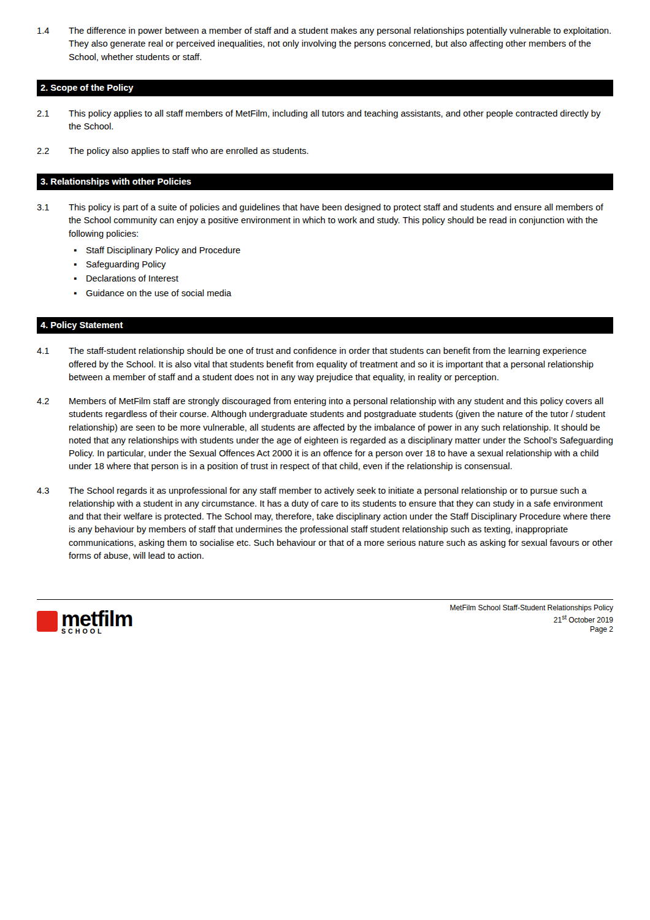1.4
The difference in power between a member of staff and a student makes any personal relationships potentially vulnerable to exploitation. They also generate real or perceived inequalities, not only involving the persons concerned, but also affecting other members of the School, whether students or staff.
2. Scope of the Policy
2.1
This policy applies to all staff members of MetFilm, including all tutors and teaching assistants, and other people contracted directly by the School.
2.2
The policy also applies to staff who are enrolled as students.
3. Relationships with other Policies
3.1
This policy is part of a suite of policies and guidelines that have been designed to protect staff and students and ensure all members of the School community can enjoy a positive environment in which to work and study. This policy should be read in conjunction with the following policies:
Staff Disciplinary Policy and Procedure
Safeguarding Policy
Declarations of Interest
Guidance on the use of social media
4. Policy Statement
4.1
The staff-student relationship should be one of trust and confidence in order that students can benefit from the learning experience offered by the School. It is also vital that students benefit from equality of treatment and so it is important that a personal relationship between a member of staff and a student does not in any way prejudice that equality, in reality or perception.
4.2
Members of MetFilm staff are strongly discouraged from entering into a personal relationship with any student and this policy covers all students regardless of their course. Although undergraduate students and postgraduate students (given the nature of the tutor / student relationship) are seen to be more vulnerable, all students are affected by the imbalance of power in any such relationship. It should be noted that any relationships with students under the age of eighteen is regarded as a disciplinary matter under the School’s Safeguarding Policy. In particular, under the Sexual Offences Act 2000 it is an offence for a person over 18 to have a sexual relationship with a child under 18 where that person is in a position of trust in respect of that child, even if the relationship is consensual.
4.3
The School regards it as unprofessional for any staff member to actively seek to initiate a personal relationship or to pursue such a relationship with a student in any circumstance. It has a duty of care to its students to ensure that they can study in a safe environment and that their welfare is protected. The School may, therefore, take disciplinary action under the Staff Disciplinary Procedure where there is any behaviour by members of staff that undermines the professional staff student relationship such as texting, inappropriate communications, asking them to socialise etc. Such behaviour or that of a more serious nature such as asking for sexual favours or other forms of abuse, will lead to action.
metfilm SCHOOL
MetFilm School Staff-Student Relationships Policy
21st October 2019
Page 2